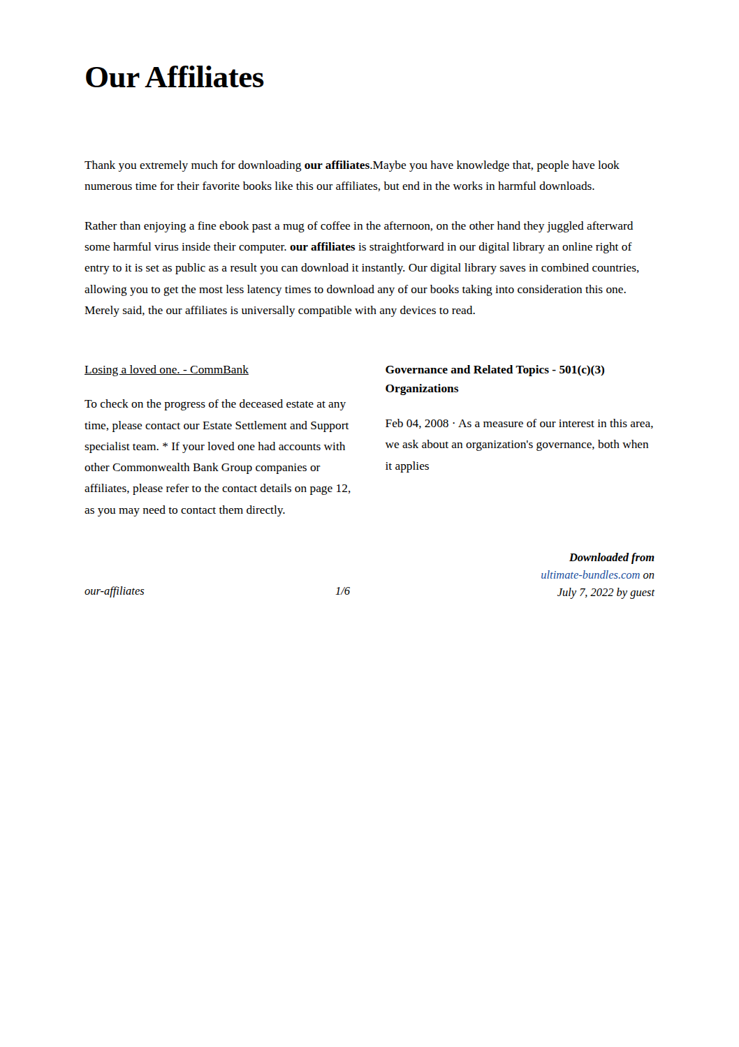Our Affiliates
Thank you extremely much for downloading our affiliates.Maybe you have knowledge that, people have look numerous time for their favorite books like this our affiliates, but end in the works in harmful downloads.
Rather than enjoying a fine ebook past a mug of coffee in the afternoon, on the other hand they juggled afterward some harmful virus inside their computer. our affiliates is straightforward in our digital library an online right of entry to it is set as public as a result you can download it instantly. Our digital library saves in combined countries, allowing you to get the most less latency times to download any of our books taking into consideration this one. Merely said, the our affiliates is universally compatible with any devices to read.
Losing a loved one. - CommBank
To check on the progress of the deceased estate at any time, please contact our Estate Settlement and Support specialist team. * If your loved one had accounts with other Commonwealth Bank Group companies or affiliates, please refer to the contact details on page 12, as you may need to contact them directly.
Governance and Related Topics - 501(c)(3) Organizations
Feb 04, 2008 · As a measure of our interest in this area, we ask about an organization's governance, both when it applies
our-affiliates 1/6 Downloaded from
ultimate-bundles.com on
July 7, 2022 by guest